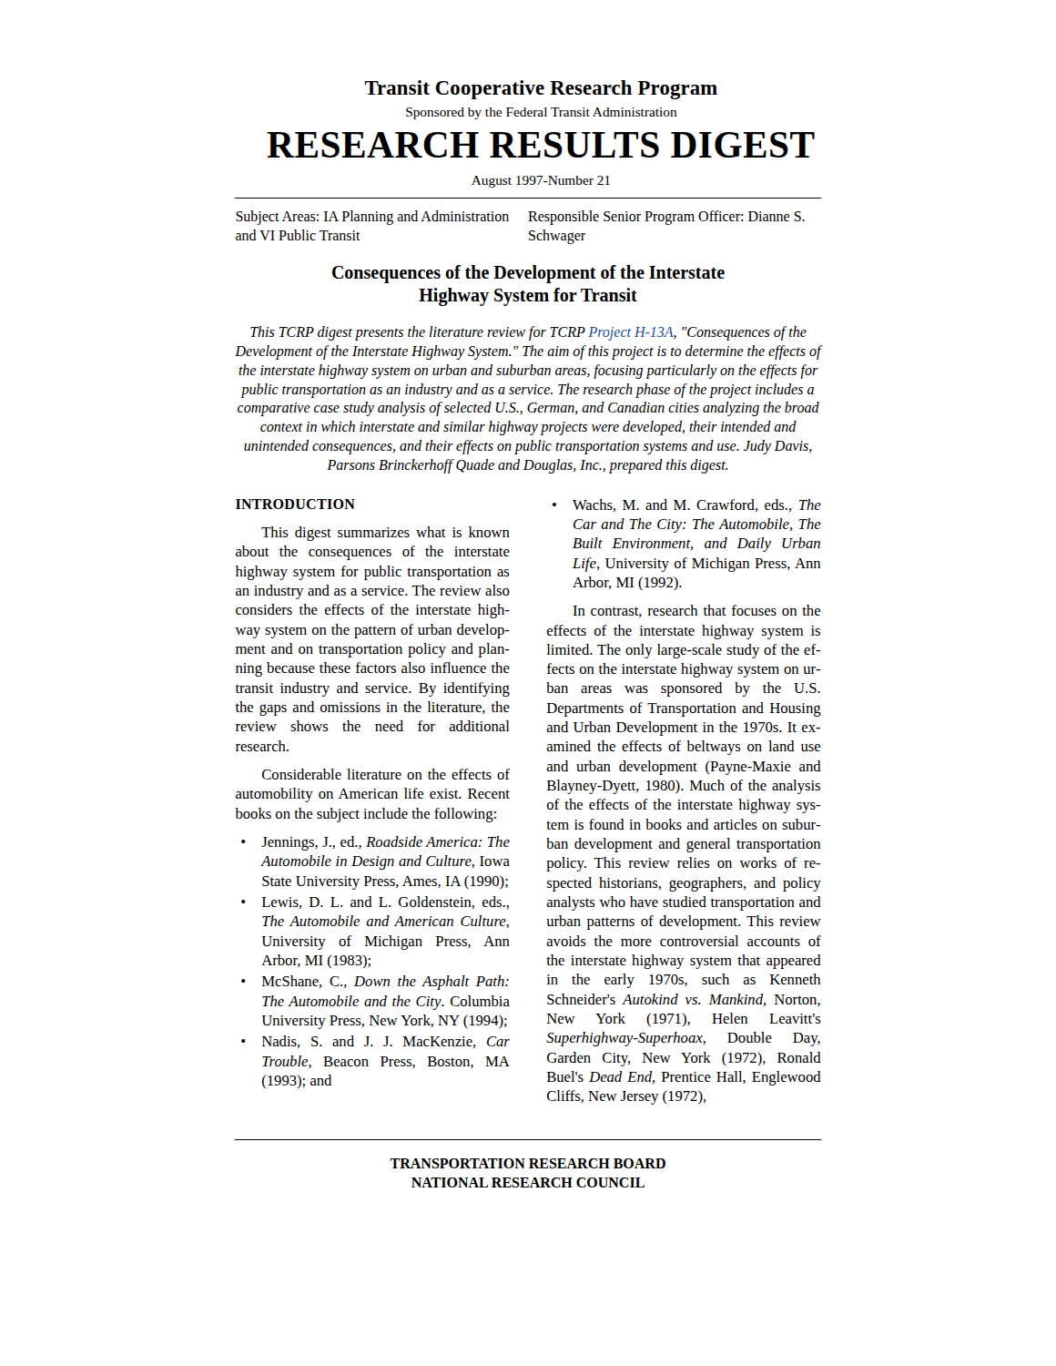Transit Cooperative Research Program
Sponsored by the Federal Transit Administration
RESEARCH RESULTS DIGEST
August 1997-Number 21
Subject Areas: IA Planning and Administration
and VI Public Transit
Responsible Senior Program Officer: Dianne S. Schwager
Consequences of the Development of the Interstate
Highway System for Transit
This TCRP digest presents the literature review for TCRP Project H-13A, "Consequences of the Development of the Interstate Highway System." The aim of this project is to determine the effects of the interstate highway system on urban and suburban areas, focusing particularly on the effects for public transportation as an industry and as a service. The research phase of the project includes a comparative case study analysis of selected U.S., German, and Canadian cities analyzing the broad context in which interstate and similar highway projects were developed, their intended and unintended consequences, and their effects on public transportation systems and use. Judy Davis, Parsons Brinckerhoff Quade and Douglas, Inc., prepared this digest.
INTRODUCTION
This digest summarizes what is known about the consequences of the interstate highway system for public transportation as an industry and as a service. The review also considers the effects of the interstate highway system on the pattern of urban development and on transportation policy and planning because these factors also influence the transit industry and service. By identifying the gaps and omissions in the literature, the review shows the need for additional research.
Considerable literature on the effects of automobility on American life exist. Recent books on the subject include the following:
Jennings, J., ed., Roadside America: The Automobile in Design and Culture, Iowa State University Press, Ames, IA (1990);
Lewis, D. L. and L. Goldenstein, eds., The Automobile and American Culture, University of Michigan Press, Ann Arbor, MI (1983);
McShane, C., Down the Asphalt Path: The Automobile and the City. Columbia University Press, New York, NY (1994);
Nadis, S. and J. J. MacKenzie, Car Trouble, Beacon Press, Boston, MA (1993); and
Wachs, M. and M. Crawford, eds., The Car and The City: The Automobile, The Built Environment, and Daily Urban Life, University of Michigan Press, Ann Arbor, MI (1992).
In contrast, research that focuses on the effects of the interstate highway system is limited. The only large-scale study of the effects on the interstate highway system on urban areas was sponsored by the U.S. Departments of Transportation and Housing and Urban Development in the 1970s. It examined the effects of beltways on land use and urban development (Payne-Maxie and Blayney-Dyett, 1980). Much of the analysis of the effects of the interstate highway system is found in books and articles on suburban development and general transportation policy. This review relies on works of respected historians, geographers, and policy analysts who have studied transportation and urban patterns of development. This review avoids the more controversial accounts of the interstate highway system that appeared in the early 1970s, such as Kenneth Schneider's Autokind vs. Mankind, Norton, New York (1971), Helen Leavitt's Superhighway-Superhoax, Double Day, Garden City, New York (1972), Ronald Buel's Dead End, Prentice Hall, Englewood Cliffs, New Jersey (1972),
TRANSPORTATION RESEARCH BOARD
NATIONAL RESEARCH COUNCIL